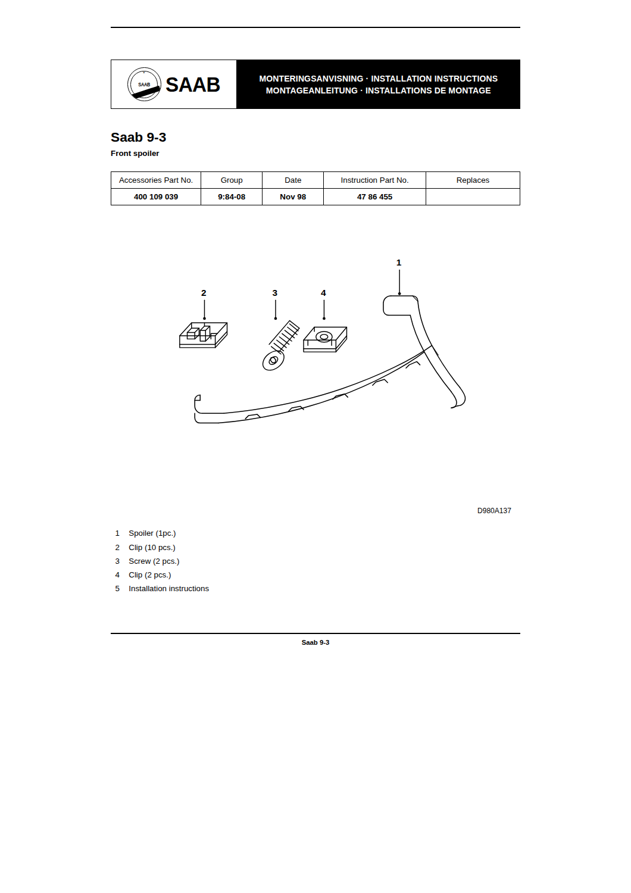♛ SAAB
SAAB
MONTERINGSANVISNING · INSTALLATION INSTRUCTIONS MONTAGEANLEITUNG · INSTALLATIONS DE MONTAGE
Saab 9-3
Front spoiler
| Accessories Part No. | Group | Date | Instruction Part No. | Replaces |
| --- | --- | --- | --- | --- |
| 400 109 039 | 9:84-08 | Nov 98 | 47 86 455 | |
1 2 3 4
D980A137
1 Spoiler (1pc.)
2 Clip (10 pcs.)
3 Screw (2 pcs.)
4 Clip (2 pcs.)
5 Installation instructions
Saab 9-3